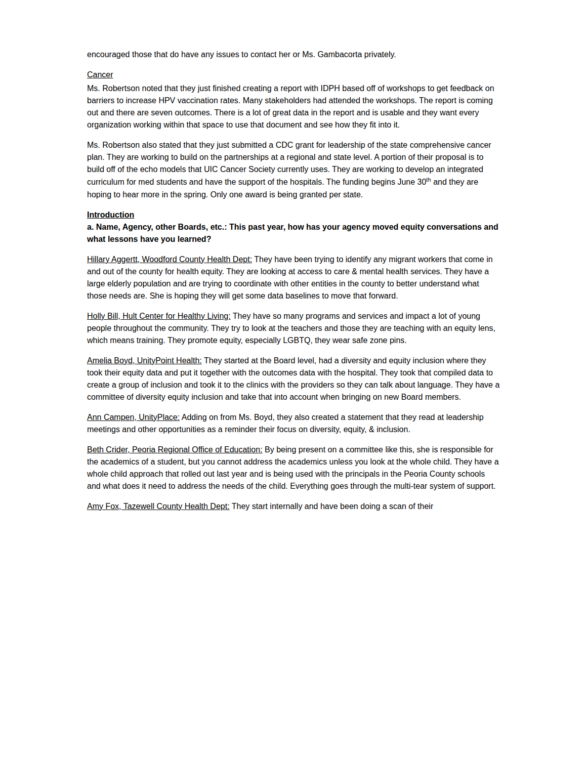encouraged those that do have any issues to contact her or Ms. Gambacorta privately.
Cancer
Ms. Robertson noted that they just finished creating a report with IDPH based off of workshops to get feedback on barriers to increase HPV vaccination rates. Many stakeholders had attended the workshops. The report is coming out and there are seven outcomes. There is a lot of great data in the report and is usable and they want every organization working within that space to use that document and see how they fit into it.
Ms. Robertson also stated that they just submitted a CDC grant for leadership of the state comprehensive cancer plan. They are working to build on the partnerships at a regional and state level. A portion of their proposal is to build off of the echo models that UIC Cancer Society currently uses. They are working to develop an integrated curriculum for med students and have the support of the hospitals. The funding begins June 30th and they are hoping to hear more in the spring. Only one award is being granted per state.
Introduction
a. Name, Agency, other Boards, etc.: This past year, how has your agency moved equity conversations and what lessons have you learned?
Hillary Aggertt, Woodford County Health Dept: They have been trying to identify any migrant workers that come in and out of the county for health equity. They are looking at access to care & mental health services. They have a large elderly population and are trying to coordinate with other entities in the county to better understand what those needs are. She is hoping they will get some data baselines to move that forward.
Holly Bill, Hult Center for Healthy Living: They have so many programs and services and impact a lot of young people throughout the community. They try to look at the teachers and those they are teaching with an equity lens, which means training. They promote equity, especially LGBTQ, they wear safe zone pins.
Amelia Boyd, UnityPoint Health: They started at the Board level, had a diversity and equity inclusion where they took their equity data and put it together with the outcomes data with the hospital. They took that compiled data to create a group of inclusion and took it to the clinics with the providers so they can talk about language. They have a committee of diversity equity inclusion and take that into account when bringing on new Board members.
Ann Campen, UnityPlace: Adding on from Ms. Boyd, they also created a statement that they read at leadership meetings and other opportunities as a reminder their focus on diversity, equity, & inclusion.
Beth Crider, Peoria Regional Office of Education: By being present on a committee like this, she is responsible for the academics of a student, but you cannot address the academics unless you look at the whole child. They have a whole child approach that rolled out last year and is being used with the principals in the Peoria County schools and what does it need to address the needs of the child. Everything goes through the multi-tear system of support.
Amy Fox, Tazewell County Health Dept: They start internally and have been doing a scan of their